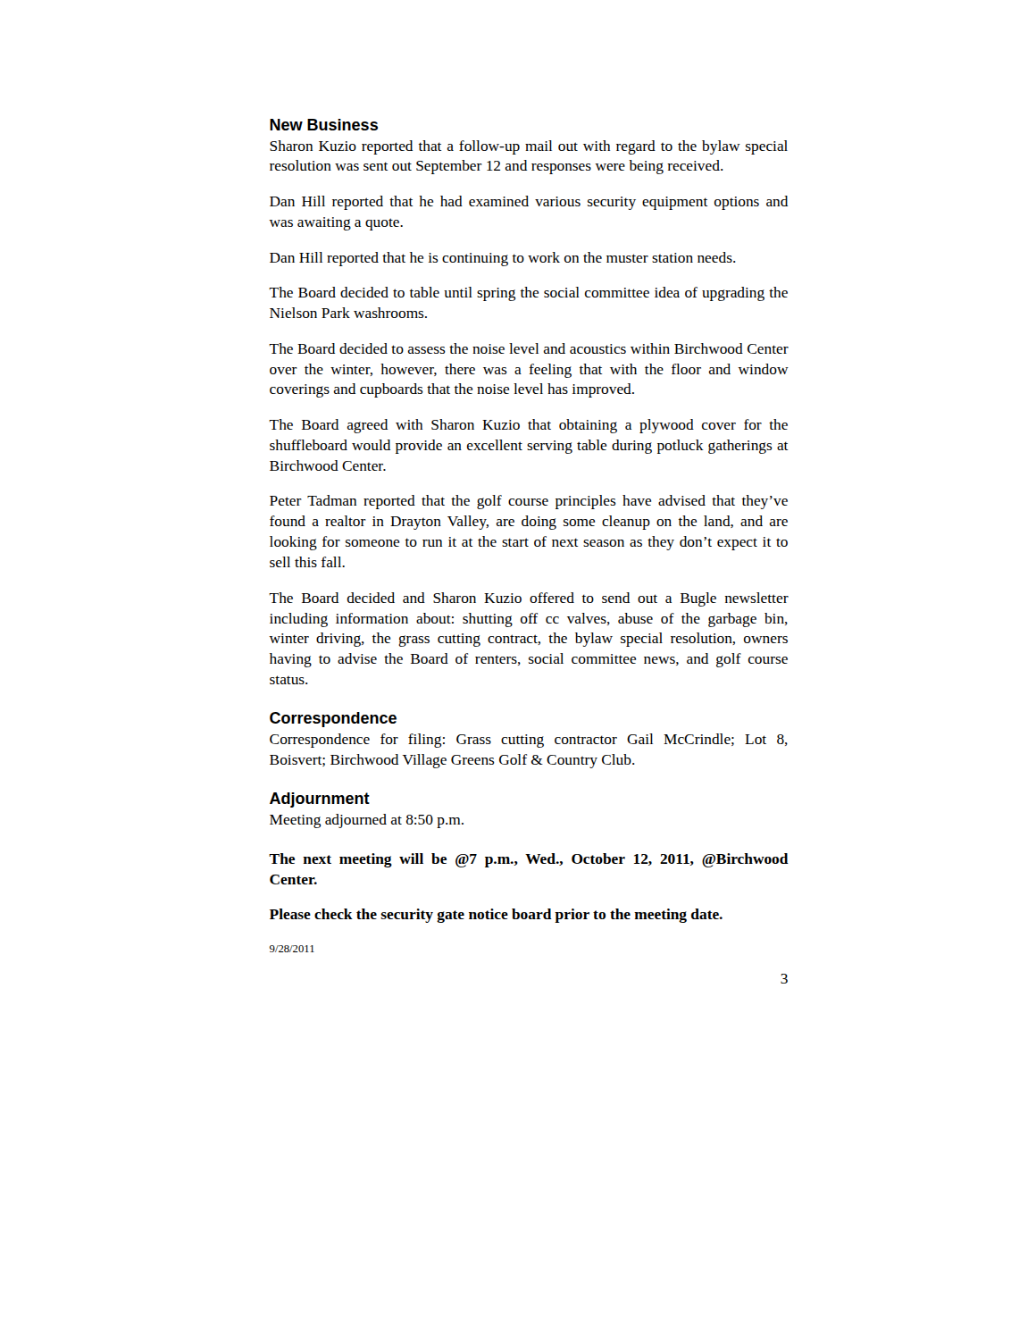New Business
Sharon Kuzio reported that a follow-up mail out with regard to the bylaw special resolution was sent out September 12 and responses were being received.
Dan Hill reported that he had examined various security equipment options and was awaiting a quote.
Dan Hill reported that he is continuing to work on the muster station needs.
The Board decided to table until spring the social committee idea of upgrading the Nielson Park washrooms.
The Board decided to assess the noise level and acoustics within Birchwood Center over the winter, however, there was a feeling that with the floor and window coverings and cupboards that the noise level has improved.
The Board agreed with Sharon Kuzio that obtaining a plywood cover for the shuffleboard would provide an excellent serving table during potluck gatherings at Birchwood Center.
Peter Tadman reported that the golf course principles have advised that they’ve found a realtor in Drayton Valley, are doing some cleanup on the land, and are looking for someone to run it at the start of next season as they don’t expect it to sell this fall.
The Board decided and Sharon Kuzio offered to send out a Bugle newsletter including information about: shutting off cc valves, abuse of the garbage bin, winter driving, the grass cutting contract, the bylaw special resolution, owners having to advise the Board of renters, social committee news, and golf course status.
Correspondence
Correspondence for filing: Grass cutting contractor Gail McCrindle; Lot 8, Boisvert; Birchwood Village Greens Golf & Country Club.
Adjournment
Meeting adjourned at 8:50 p.m.
The next meeting will be @7 p.m., Wed., October 12, 2011, @Birchwood Center.
Please check the security gate notice board prior to the meeting date.
9/28/2011
3